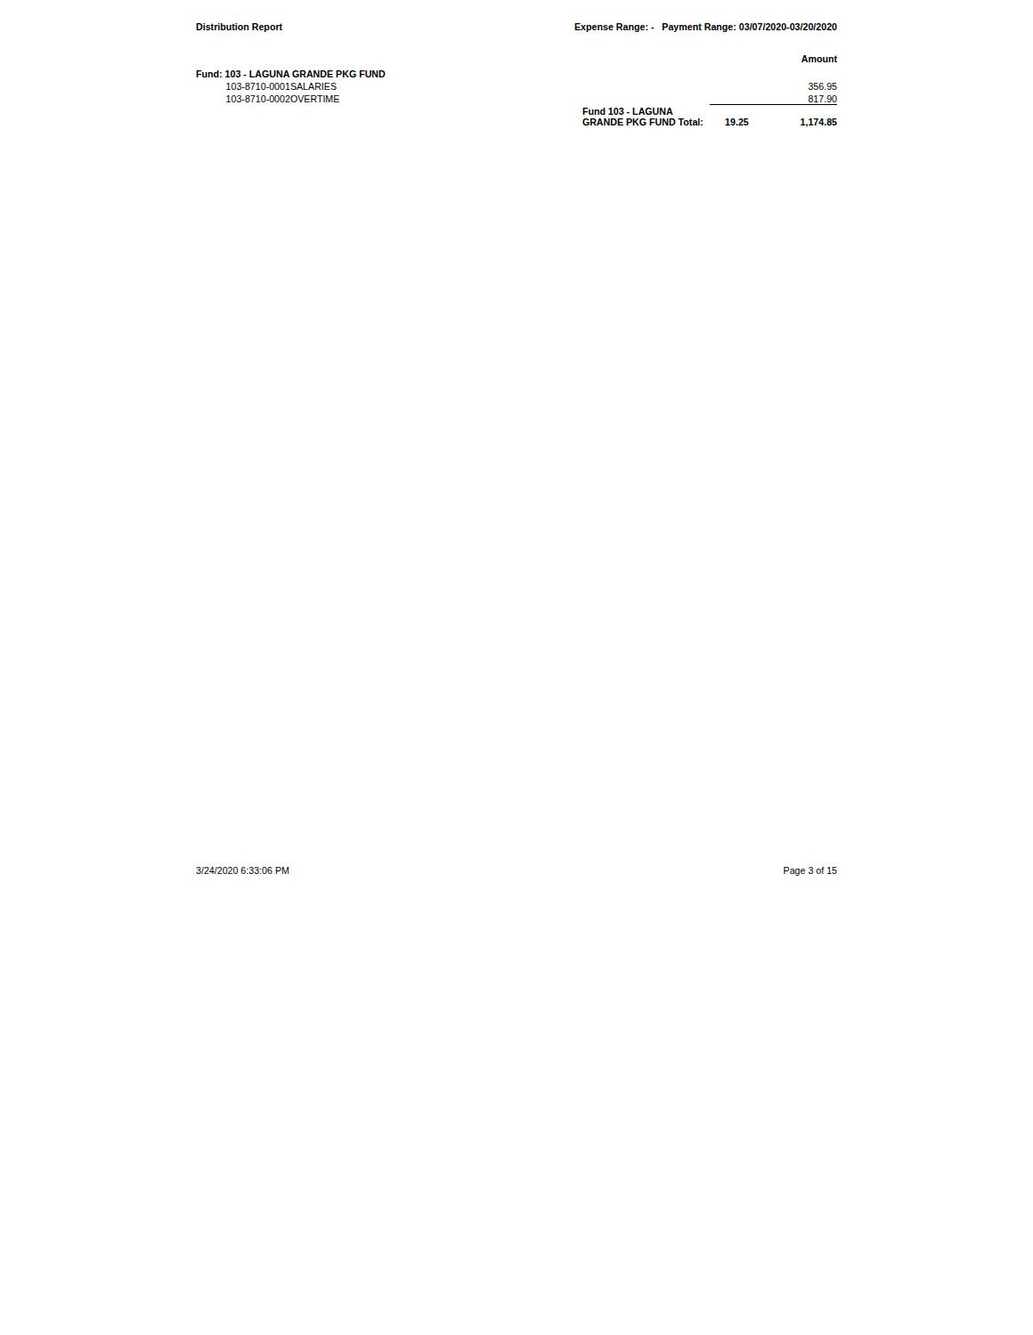Distribution Report
Expense Range: - Payment Range: 03/07/2020-03/20/2020
Amount
Fund: 103 - LAGUNA GRANDE PKG FUND
| 103-8710-0001 | SALARIES | | | 356.95 |
| 103-8710-0002 | OVERTIME | | | 817.90 |
| | | Fund 103 - LAGUNA GRANDE PKG FUND Total: | 19.25 | 1,174.85 |
3/24/2020 6:33:06 PM
Page 3 of 15